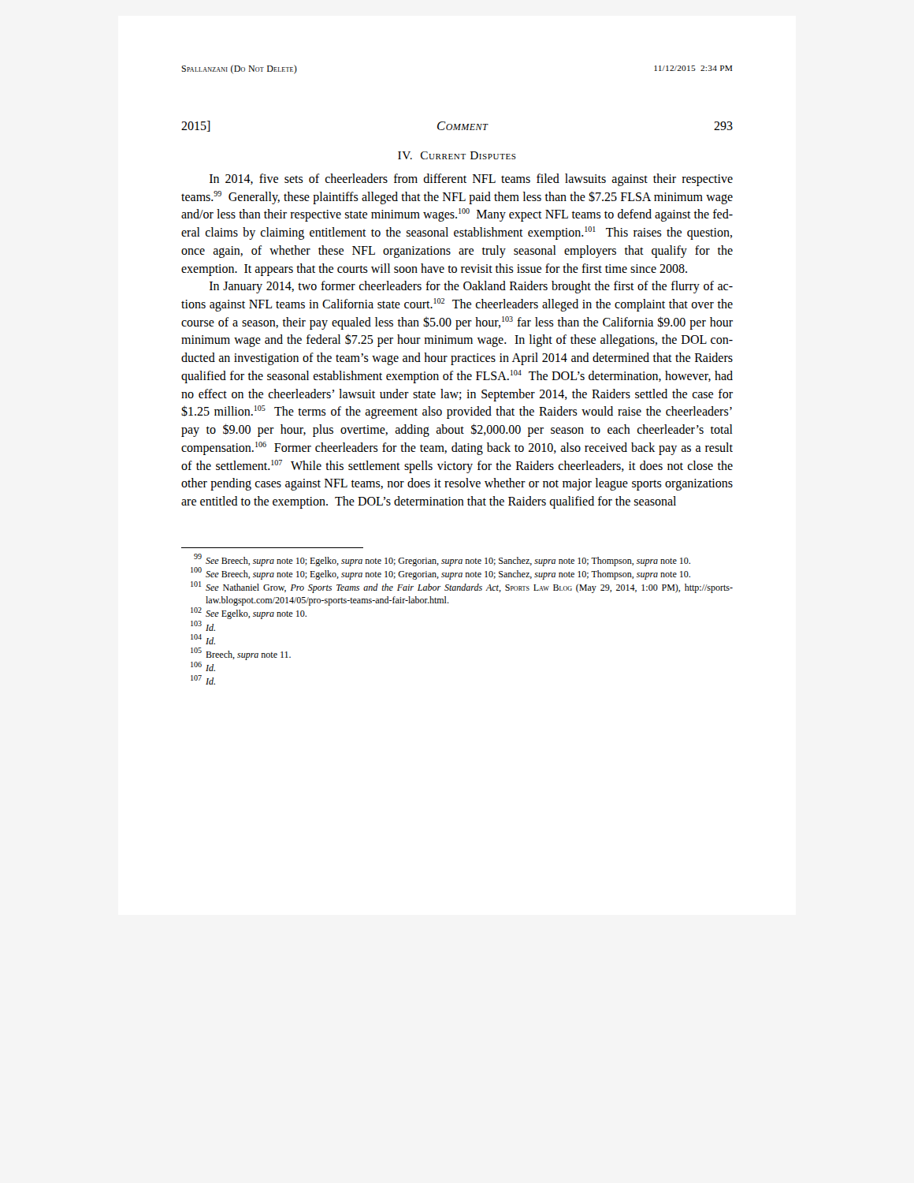Spallanzani (Do Not Delete) 11/12/2015 2:34 PM
2015] Comment 293
IV. Current Disputes
In 2014, five sets of cheerleaders from different NFL teams filed lawsuits against their respective teams.99 Generally, these plaintiffs alleged that the NFL paid them less than the $7.25 FLSA minimum wage and/or less than their respective state minimum wages.100 Many expect NFL teams to defend against the federal claims by claiming entitlement to the seasonal establishment exemption.101 This raises the question, once again, of whether these NFL organizations are truly seasonal employers that qualify for the exemption. It appears that the courts will soon have to revisit this issue for the first time since 2008.
In January 2014, two former cheerleaders for the Oakland Raiders brought the first of the flurry of actions against NFL teams in California state court.102 The cheerleaders alleged in the complaint that over the course of a season, their pay equaled less than $5.00 per hour,103 far less than the California $9.00 per hour minimum wage and the federal $7.25 per hour minimum wage. In light of these allegations, the DOL conducted an investigation of the team’s wage and hour practices in April 2014 and determined that the Raiders qualified for the seasonal establishment exemption of the FLSA.104 The DOL’s determination, however, had no effect on the cheerleaders’ lawsuit under state law; in September 2014, the Raiders settled the case for $1.25 million.105 The terms of the agreement also provided that the Raiders would raise the cheerleaders’ pay to $9.00 per hour, plus overtime, adding about $2,000.00 per season to each cheerleader’s total compensation.106 Former cheerleaders for the team, dating back to 2010, also received back pay as a result of the settlement.107 While this settlement spells victory for the Raiders cheerleaders, it does not close the other pending cases against NFL teams, nor does it resolve whether or not major league sports organizations are entitled to the exemption. The DOL’s determination that the Raiders qualified for the seasonal
99 See Breech, supra note 10; Egelko, supra note 10; Gregorian, supra note 10; Sanchez, supra note 10; Thompson, supra note 10.
100 See Breech, supra note 10; Egelko, supra note 10; Gregorian, supra note 10; Sanchez, supra note 10; Thompson, supra note 10.
101 See Nathaniel Grow, Pro Sports Teams and the Fair Labor Standards Act, Sports Law Blog (May 29, 2014, 1:00 PM), http://sports-law.blogspot.com/2014/05/pro-sports-teams-and-fair-labor.html.
102 See Egelko, supra note 10.
103 Id.
104 Id.
105 Breech, supra note 11.
106 Id.
107 Id.